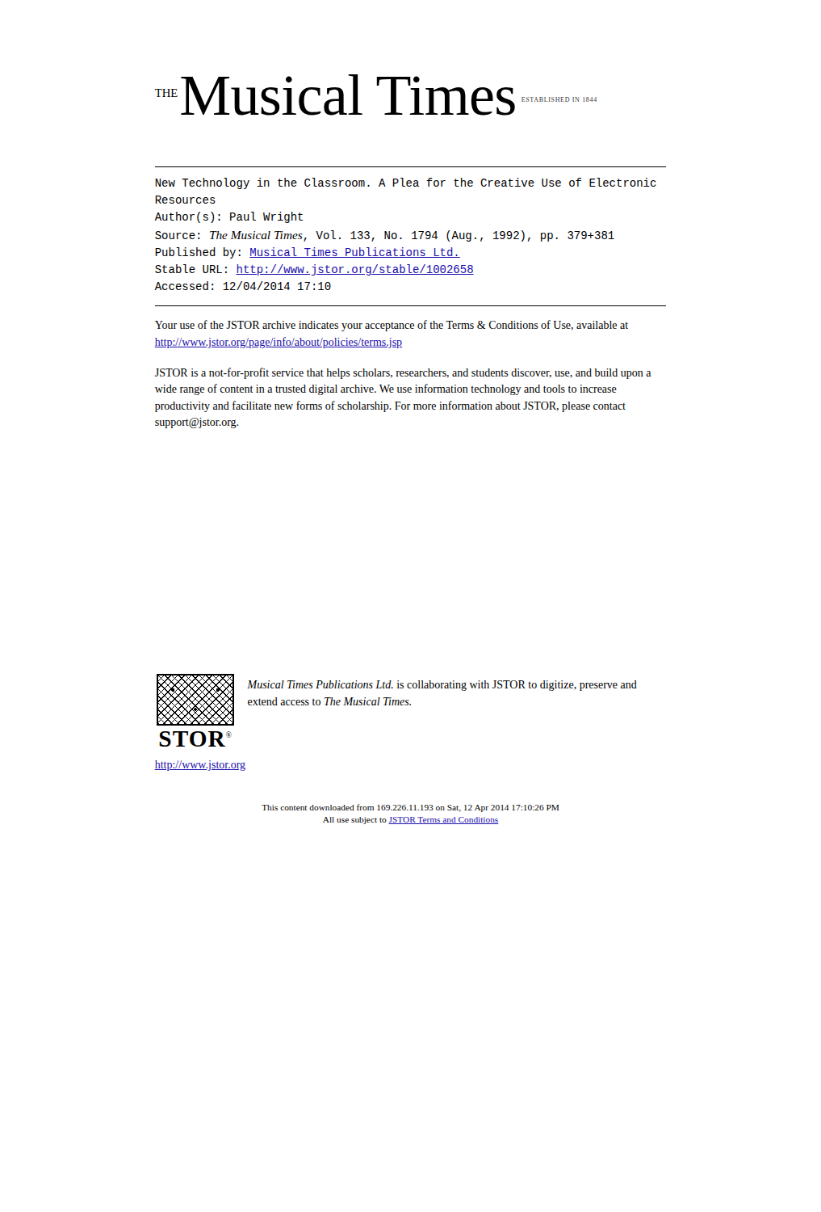THEMusical TimesESTABLISHED IN 1844
New Technology in the Classroom. A Plea for the Creative Use of Electronic Resources
Author(s): Paul Wright
Source: The Musical Times, Vol. 133, No. 1794 (Aug., 1992), pp. 379+381
Published by: Musical Times Publications Ltd.
Stable URL: http://www.jstor.org/stable/1002658
Accessed: 12/04/2014 17:10
Your use of the JSTOR archive indicates your acceptance of the Terms & Conditions of Use, available at
http://www.jstor.org/page/info/about/policies/terms.jsp
JSTOR is a not-for-profit service that helps scholars, researchers, and students discover, use, and build upon a wide range of content in a trusted digital archive. We use information technology and tools to increase productivity and facilitate new forms of scholarship. For more information about JSTOR, please contact support@jstor.org.
STOR®
Musical Times Publications Ltd. is collaborating with JSTOR to digitize, preserve and extend access to The Musical Times.
http://www.jstor.org
This content downloaded from 169.226.11.193 on Sat, 12 Apr 2014 17:10:26 PM
All use subject to JSTOR Terms and Conditions